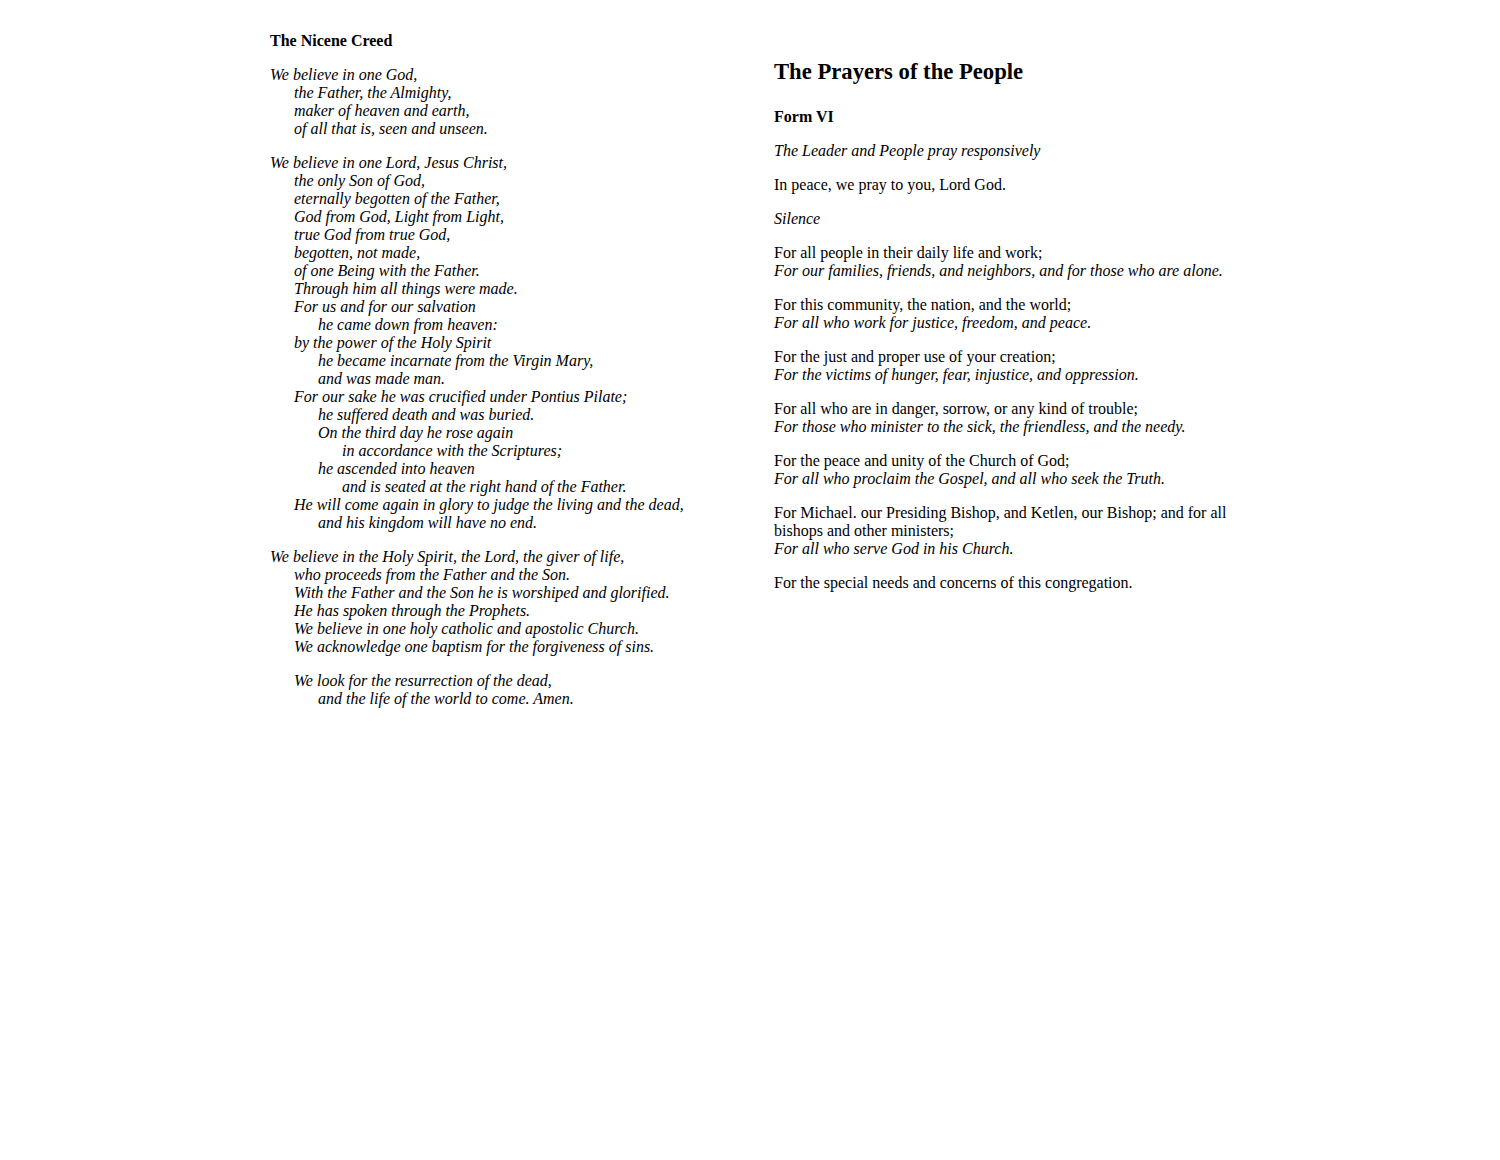The Nicene Creed
We believe in one God,the Father, the Almighty, maker of heaven and earth, of all that is, seen and unseen.
We believe in one Lord, Jesus Christ,the only Son of God, eternally begotten of the Father, God from God, Light from Light, true God from true God, begotten, not made, of one Being with the Father. Through him all things were made. For us and for our salvation he came down from heaven: by the power of the Holy Spirit he became incarnate from the Virgin Mary, and was made man. For our sake he was crucified under Pontius Pilate; he suffered death and was buried. On the third day he rose again in accordance with the Scriptures; he ascended into heaven and is seated at the right hand of the Father. He will come again in glory to judge the living and the dead, and his kingdom will have no end.
We believe in the Holy Spirit, the Lord, the giver of life,who proceeds from the Father and the Son. With the Father and the Son he is worshiped and glorified. He has spoken through the Prophets. We believe in one holy catholic and apostolic Church. We acknowledge one baptism for the forgiveness of sins.
We look for the resurrection of the dead, and the life of the world to come. Amen.
The Prayers of the People
Form VI
The Leader and People pray responsively
In peace, we pray to you, Lord God.
Silence
For all people in their daily life and work;For our families, friends, and neighbors, and for those who are alone.
For this community, the nation, and the world;For all who work for justice, freedom, and peace.
For the just and proper use of your creation;For the victims of hunger, fear, injustice, and oppression.
For all who are in danger, sorrow, or any kind of trouble;For those who minister to the sick, the friendless, and the needy.
For the peace and unity of the Church of God;For all who proclaim the Gospel, and all who seek the Truth.
For Michael. our Presiding Bishop, and Ketlen, our Bishop; and for all bishops and other ministers;For all who serve God in his Church.
For the special needs and concerns of this congregation.